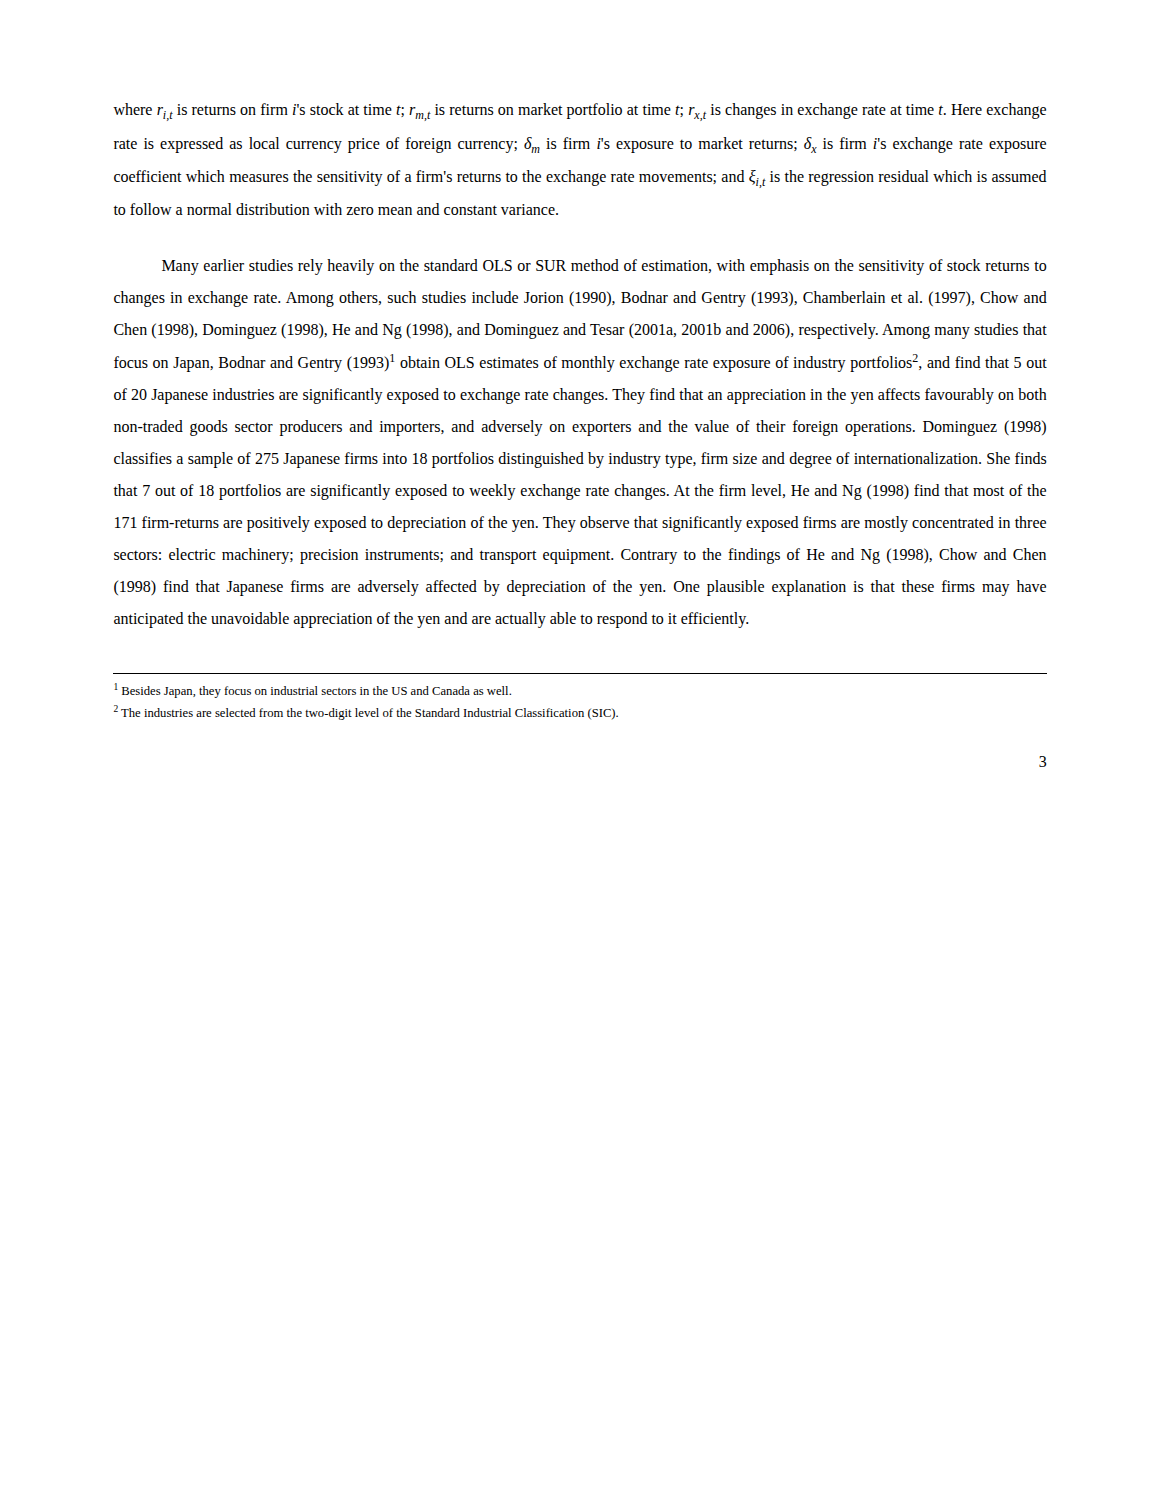where ri,t is returns on firm i's stock at time t; rm,t is returns on market portfolio at time t; rx,t is changes in exchange rate at time t. Here exchange rate is expressed as local currency price of foreign currency; δm is firm i's exposure to market returns; δx is firm i's exchange rate exposure coefficient which measures the sensitivity of a firm's returns to the exchange rate movements; and ξi,t is the regression residual which is assumed to follow a normal distribution with zero mean and constant variance.
Many earlier studies rely heavily on the standard OLS or SUR method of estimation, with emphasis on the sensitivity of stock returns to changes in exchange rate. Among others, such studies include Jorion (1990), Bodnar and Gentry (1993), Chamberlain et al. (1997), Chow and Chen (1998), Dominguez (1998), He and Ng (1998), and Dominguez and Tesar (2001a, 2001b and 2006), respectively. Among many studies that focus on Japan, Bodnar and Gentry (1993)1 obtain OLS estimates of monthly exchange rate exposure of industry portfolios2, and find that 5 out of 20 Japanese industries are significantly exposed to exchange rate changes. They find that an appreciation in the yen affects favourably on both non-traded goods sector producers and importers, and adversely on exporters and the value of their foreign operations. Dominguez (1998) classifies a sample of 275 Japanese firms into 18 portfolios distinguished by industry type, firm size and degree of internationalization. She finds that 7 out of 18 portfolios are significantly exposed to weekly exchange rate changes. At the firm level, He and Ng (1998) find that most of the 171 firm-returns are positively exposed to depreciation of the yen. They observe that significantly exposed firms are mostly concentrated in three sectors: electric machinery; precision instruments; and transport equipment. Contrary to the findings of He and Ng (1998), Chow and Chen (1998) find that Japanese firms are adversely affected by depreciation of the yen. One plausible explanation is that these firms may have anticipated the unavoidable appreciation of the yen and are actually able to respond to it efficiently.
1 Besides Japan, they focus on industrial sectors in the US and Canada as well.
2 The industries are selected from the two-digit level of the Standard Industrial Classification (SIC).
3